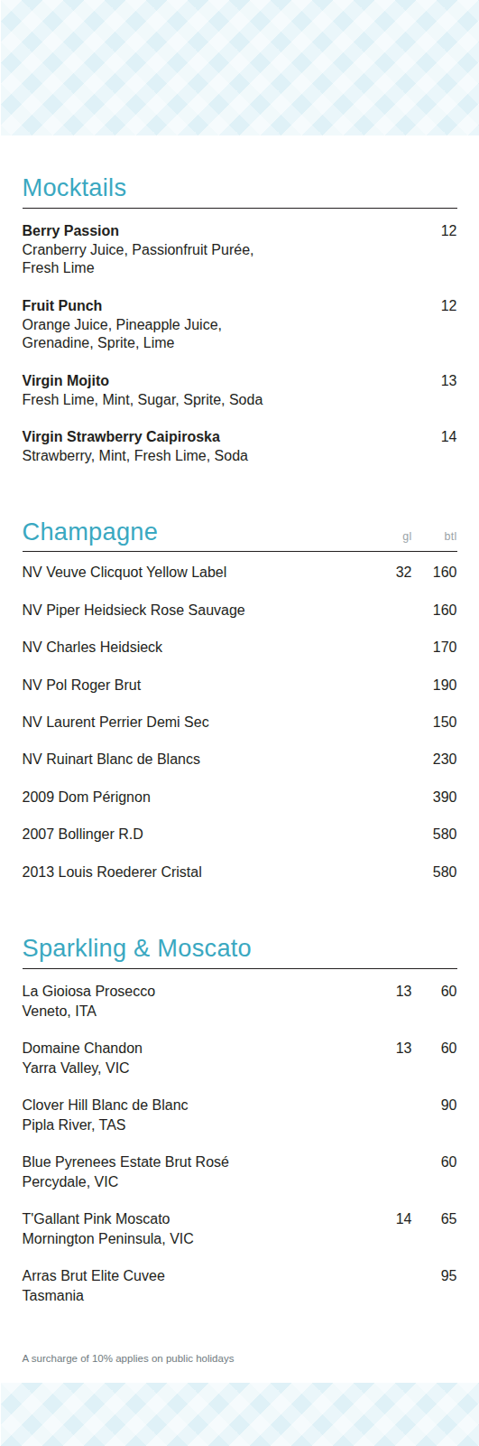Mocktails
Berry Passion Cranberry Juice, Passionfruit Purée,
Fresh Lime 12
Fruit Punch Orange Juice, Pineapple Juice,
Grenadine, Sprite, Lime 12
Virgin Mojito Fresh Lime, Mint, Sugar, Sprite, Soda 13
Virgin Strawberry Caipiroska Strawberry, Mint, Fresh Lime, Soda 14
Champagne
gl btl
NV Veuve Clicquot Yellow Label 32 160
NV Piper Heidsieck Rose Sauvage — 160
NV Charles Heidsieck — 170
NV Pol Roger Brut — 190
NV Laurent Perrier Demi Sec — 150
NV Ruinart Blanc de Blancs — 230
2009 Dom Pérignon — 390
2007 Bollinger R.D — 580
2013 Louis Roederer Cristal — 580
Sparkling & Moscato
La Gioiosa Prosecco Veneto, ITA 13 60
Domaine Chandon Yarra Valley, VIC 13 60
Clover Hill Blanc de Blanc Pipla River, TAS — 90
Blue Pyrenees Estate Brut Rosé Percydale, VIC — 60
T'Gallant Pink Moscato Mornington Peninsula, VIC 14 65
Arras Brut Elite Cuvee Tasmania — 95
A surcharge of 10% applies on public holidays